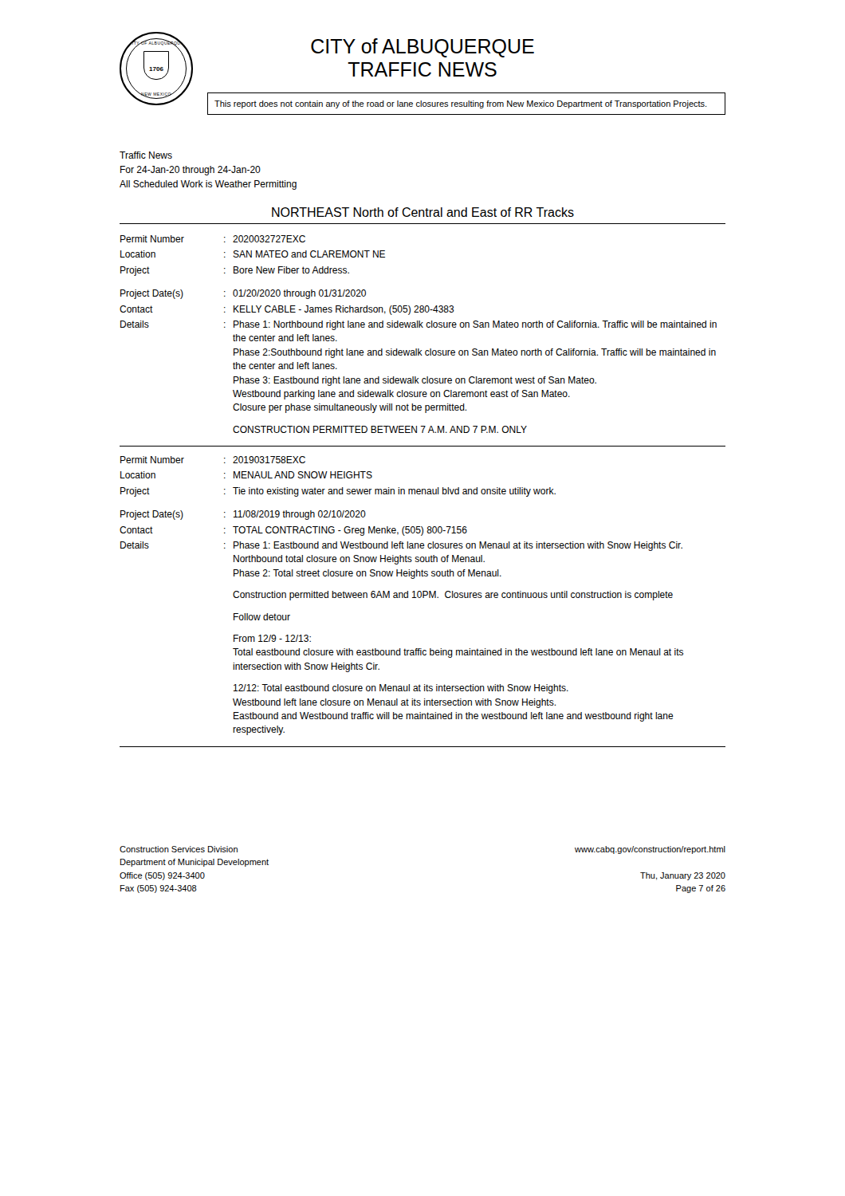CITY OF ALBUQUERQUE
1706
NEW MEXICO
CITY of ALBUQUERQUE
TRAFFIC NEWS
This report does not contain any of the road or lane closures resulting from New Mexico Department of Transportation Projects.
Traffic News
For 24-Jan-20 through 24-Jan-20
All Scheduled Work is Weather Permitting
NORTHEAST North of Central and East of RR Tracks
| Permit Number | : | 2020032727EXC |
| Location | : | SAN MATEO and CLAREMONT NE |
| Project | : | Bore New Fiber to Address. |
| Project Date(s) | : | 01/20/2020 through 01/31/2020 |
| Contact | : | KELLY CABLE - James Richardson, (505) 280-4383 |
| Details | : | Phase 1: Northbound right lane and sidewalk closure on San Mateo north of California. Traffic will be maintained in the center and left lanes. Phase 2:Southbound right lane and sidewalk closure on San Mateo north of California. Traffic will be maintained in the center and left lanes. Phase 3: Eastbound right lane and sidewalk closure on Claremont west of San Mateo. Westbound parking lane and sidewalk closure on Claremont east of San Mateo. Closure per phase simultaneously will not be permitted. CONSTRUCTION PERMITTED BETWEEN 7 A.M. AND 7 P.M. ONLY |
| Permit Number | : | 2019031758EXC |
| Location | : | MENAUL AND SNOW HEIGHTS |
| Project | : | Tie into existing water and sewer main in menaul blvd and onsite utility work. |
| Project Date(s) | : | 11/08/2019 through 02/10/2020 |
| Contact | : | TOTAL CONTRACTING - Greg Menke, (505) 800-7156 |
| Details | : | Phase 1: Eastbound and Westbound left lane closures on Menaul at its intersection with Snow Heights Cir. Northbound total closure on Snow Heights south of Menaul. Phase 2: Total street closure on Snow Heights south of Menaul. Construction permitted between 6AM and 10PM. Closures are continuous until construction is complete Follow detour From 12/9 - 12/13: Total eastbound closure with eastbound traffic being maintained in the westbound left lane on Menaul at its intersection with Snow Heights Cir. 12/12: Total eastbound closure on Menaul at its intersection with Snow Heights. Westbound left lane closure on Menaul at its intersection with Snow Heights. Eastbound and Westbound traffic will be maintained in the westbound left lane and westbound right lane respectively. |
Construction Services Division
Department of Municipal Development
Office (505) 924-3400
Fax (505) 924-3408
www.cabq.gov/construction/report.html
Thu, January 23 2020
Page 7 of 26